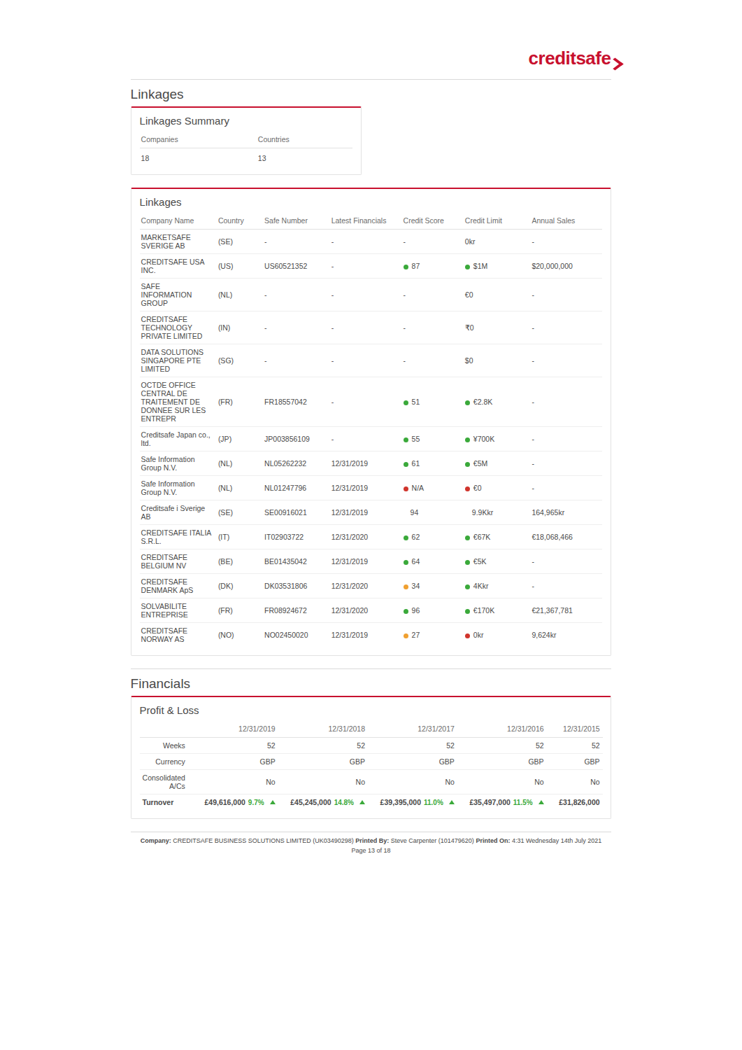creditsafe
Linkages
Linkages Summary
| Companies | Countries |
| --- | --- |
| 18 | 13 |
Linkages
| Company Name | Country | Safe Number | Latest Financials | Credit Score | Credit Limit | Annual Sales |
| --- | --- | --- | --- | --- | --- | --- |
| MARKETSAFE SVERIGE AB | (SE) | - | - | - | 0kr | - |
| CREDITSAFE USA INC. | (US) | US60521352 | - | 87 | $1M | $20,000,000 |
| SAFE INFORMATION GROUP | (NL) | - | - | - | €0 | - |
| CREDITSAFE TECHNOLOGY PRIVATE LIMITED | (IN) | - | - | - | ₹0 | - |
| DATA SOLUTIONS SINGAPORE PTE LIMITED | (SG) | - | - | - | $0 | - |
| OCTDE OFFICE CENTRAL DE TRAITEMENT DE DONNEE SUR LES ENTREPR | (FR) | FR18557042 | - | 51 | €2.8K | - |
| Creditsafe Japan co., ltd. | (JP) | JP003856109 | - | 55 | ¥700K | - |
| Safe Information Group N.V. | (NL) | NL05262232 | 12/31/2019 | 61 | €5M | - |
| Safe Information Group N.V. | (NL) | NL01247796 | 12/31/2019 | N/A | €0 | - |
| Creditsafe i Sverige AB | (SE) | SE00916021 | 12/31/2019 | 94 | 9.9Kkr | 164,965kr |
| CREDITSAFE ITALIA S.R.L. | (IT) | IT02903722 | 12/31/2020 | 62 | €67K | €18,068,466 |
| CREDITSAFE BELGIUM NV | (BE) | BE01435042 | 12/31/2019 | 64 | €5K | - |
| CREDITSAFE DENMARK ApS | (DK) | DK03531806 | 12/31/2020 | 34 | 4Kkr | - |
| SOLVABILITE ENTREPRISE | (FR) | FR08924672 | 12/31/2020 | 96 | €170K | €21,367,781 |
| CREDITSAFE NORWAY AS | (NO) | NO02450020 | 12/31/2019 | 27 | 0kr | 9,624kr |
Financials
Profit & Loss
| | 12/31/2019 | 12/31/2018 | 12/31/2017 | 12/31/2016 | 12/31/2015 |
| --- | --- | --- | --- | --- | --- |
| Weeks | 52 | 52 | 52 | 52 | 52 |
| Currency | GBP | GBP | GBP | GBP | GBP |
| Consolidated A/Cs | No | No | No | No | No |
| Turnover | £49,616,000 9.7% | £45,245,000 14.8% | £39,395,000 11.0% | £35,497,000 11.5% | £31,826,000 |
Company: CREDITSAFE BUSINESS SOLUTIONS LIMITED (UK03490298) Printed By: Steve Carpenter (101479620) Printed On: 4:31 Wednesday 14th July 2021
Page 13 of 18